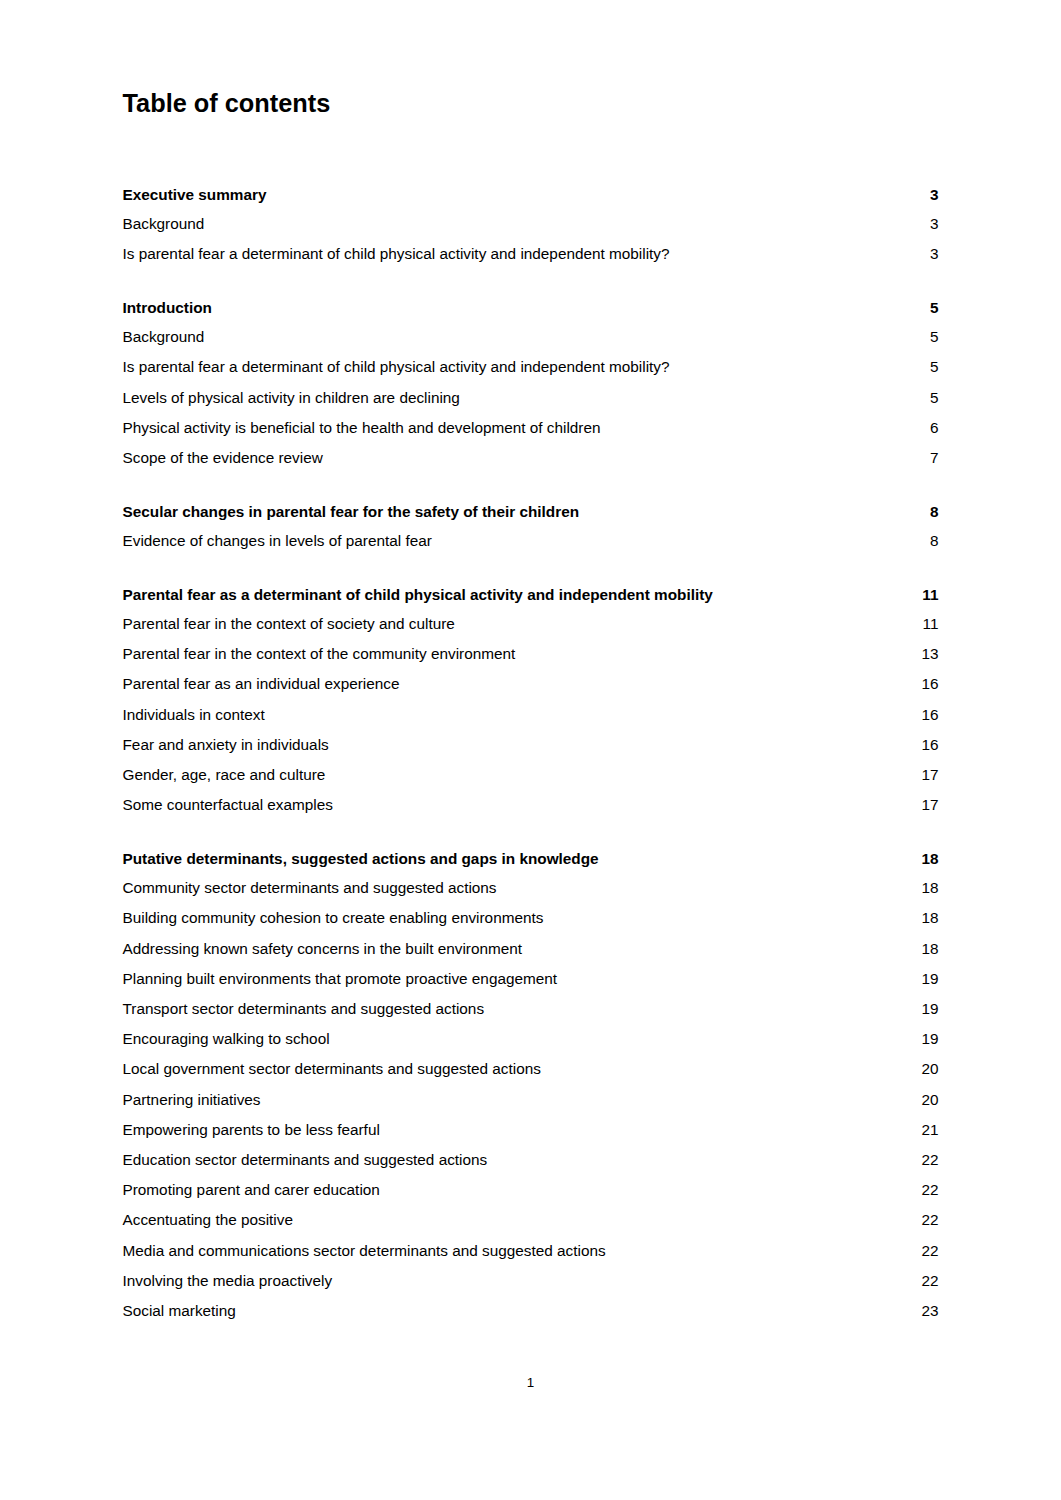Table of contents
| Executive summary | 3 |
| Background | 3 |
| Is parental fear a determinant of child physical activity and independent mobility? | 3 |
| Introduction | 5 |
| Background | 5 |
| Is parental fear a determinant of child physical activity and independent mobility? | 5 |
| Levels of physical activity in children are declining | 5 |
| Physical activity is beneficial to the health and development of children | 6 |
| Scope of the evidence review | 7 |
| Secular changes in parental fear for the safety of their children | 8 |
| Evidence of changes in levels of parental fear | 8 |
| Parental fear as a determinant of child physical activity and independent mobility | 11 |
| Parental fear in the context of society and culture | 11 |
| Parental fear in the context of the community environment | 13 |
| Parental fear as an individual experience | 16 |
| Individuals in context | 16 |
| Fear and anxiety in individuals | 16 |
| Gender, age, race and culture | 17 |
| Some counterfactual examples | 17 |
| Putative determinants, suggested actions and gaps in knowledge | 18 |
| Community sector determinants and suggested actions | 18 |
| Building community cohesion to create enabling environments | 18 |
| Addressing known safety concerns in the built environment | 18 |
| Planning built environments that promote proactive engagement | 19 |
| Transport sector determinants and suggested actions | 19 |
| Encouraging walking to school | 19 |
| Local government sector determinants and suggested actions | 20 |
| Partnering initiatives | 20 |
| Empowering parents to be less fearful | 21 |
| Education sector determinants and suggested actions | 22 |
| Promoting parent and carer education | 22 |
| Accentuating the positive | 22 |
| Media and communications sector determinants and suggested actions | 22 |
| Involving the media proactively | 22 |
| Social marketing | 23 |
1